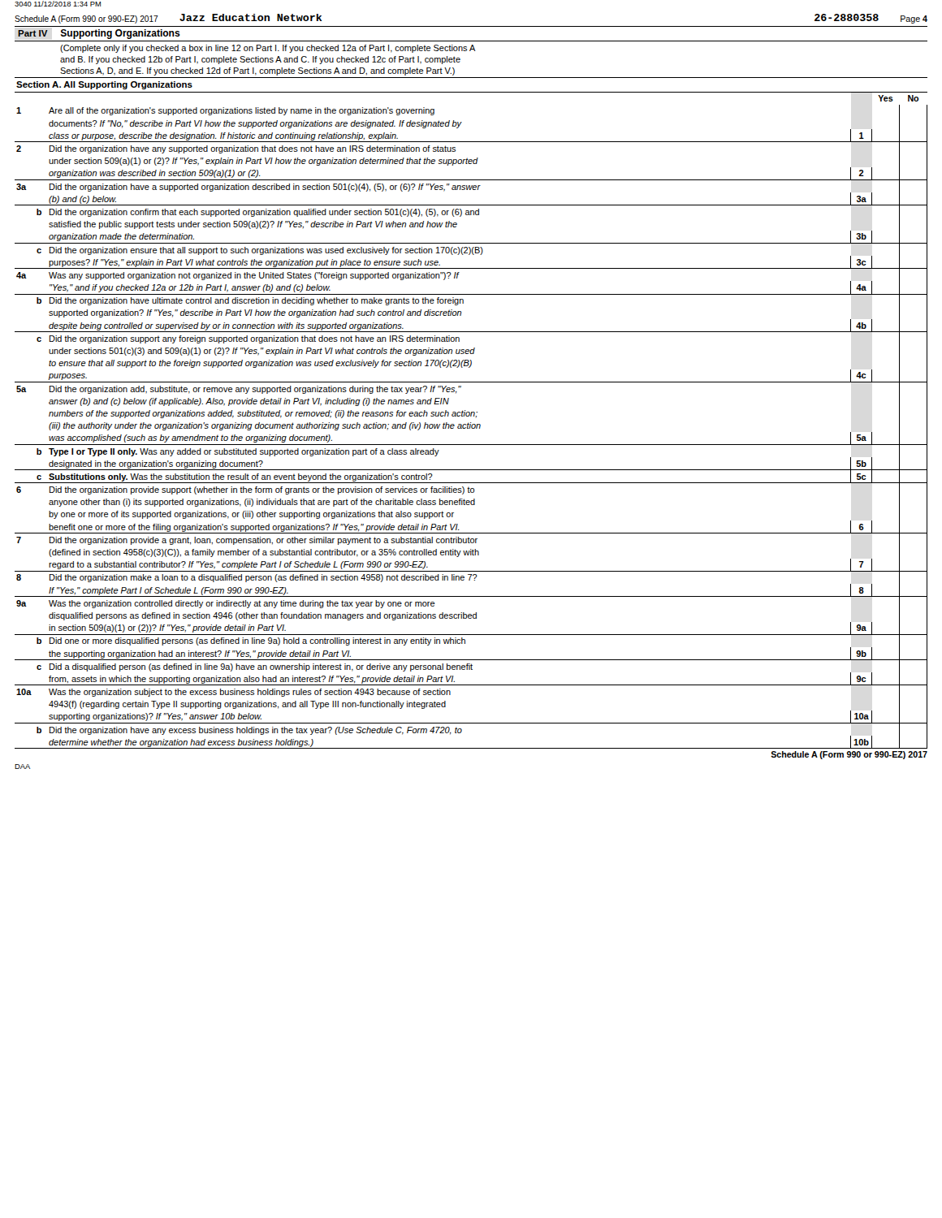3040 11/12/2018 1:34 PM
Schedule A (Form 990 or 990-EZ) 2017
Jazz Education Network
26-2880358
Page 4
Part IV
Supporting Organizations
(Complete only if you checked a box in line 12 on Part I. If you checked 12a of Part I, complete Sections A
and B. If you checked 12b of Part I, complete Sections A and C. If you checked 12c of Part I, complete
Sections A, D, and E. If you checked 12d of Part I, complete Sections A and D, and complete Part V.)
Section A. All Supporting Organizations
| | | | | Yes | No |
| 1 | | Are all of the organization's supported organizations listed by name in the organization's governing | | | |
| | | documents? If "No," describe in Part VI how the supported organizations are designated. If designated by | | | |
| | | class or purpose, describe the designation. If historic and continuing relationship, explain. | 1 | | |
| 2 | | Did the organization have any supported organization that does not have an IRS determination of status | | | |
| | | under section 509(a)(1) or (2)? If "Yes," explain in Part VI how the organization determined that the supported | | | |
| | | organization was described in section 509(a)(1) or (2). | 2 | | |
| 3a | | Did the organization have a supported organization described in section 501(c)(4), (5), or (6)? If "Yes," answer | | | |
| | | (b) and (c) below. | 3a | | |
| | b | Did the organization confirm that each supported organization qualified under section 501(c)(4), (5), or (6) and | | | |
| | | satisfied the public support tests under section 509(a)(2)? If "Yes," describe in Part VI when and how the | | | |
| | | organization made the determination. | 3b | | |
| | c | Did the organization ensure that all support to such organizations was used exclusively for section 170(c)(2)(B) | | | |
| | | purposes? If "Yes," explain in Part VI what controls the organization put in place to ensure such use. | 3c | | |
| 4a | | Was any supported organization not organized in the United States ("foreign supported organization")? If | | | |
| | | "Yes," and if you checked 12a or 12b in Part I, answer (b) and (c) below. | 4a | | |
| | b | Did the organization have ultimate control and discretion in deciding whether to make grants to the foreign | | | |
| | | supported organization? If "Yes," describe in Part VI how the organization had such control and discretion | | | |
| | | despite being controlled or supervised by or in connection with its supported organizations. | 4b | | |
| | c | Did the organization support any foreign supported organization that does not have an IRS determination | | | |
| | | under sections 501(c)(3) and 509(a)(1) or (2)? If "Yes," explain in Part VI what controls the organization used | | | |
| | | to ensure that all support to the foreign supported organization was used exclusively for section 170(c)(2)(B) | | | |
| | | purposes. | 4c | | |
| 5a | | Did the organization add, substitute, or remove any supported organizations during the tax year? If "Yes," | | | |
| | | answer (b) and (c) below (if applicable). Also, provide detail in Part VI, including (i) the names and EIN | | | |
| | | numbers of the supported organizations added, substituted, or removed; (ii) the reasons for each such action; | | | |
| | | (iii) the authority under the organization's organizing document authorizing such action; and (iv) how the action | | | |
| | | was accomplished (such as by amendment to the organizing document). | 5a | | |
| | b | Type I or Type II only. Was any added or substituted supported organization part of a class already | | | |
| | | designated in the organization's organizing document? | 5b | | |
| | c | Substitutions only. Was the substitution the result of an event beyond the organization's control? | 5c | | |
| 6 | | Did the organization provide support (whether in the form of grants or the provision of services or facilities) to | | | |
| | | anyone other than (i) its supported organizations, (ii) individuals that are part of the charitable class benefited | | | |
| | | by one or more of its supported organizations, or (iii) other supporting organizations that also support or | | | |
| | | benefit one or more of the filing organization's supported organizations? If "Yes," provide detail in Part VI. | 6 | | |
| 7 | | Did the organization provide a grant, loan, compensation, or other similar payment to a substantial contributor | | | |
| | | (defined in section 4958(c)(3)(C)), a family member of a substantial contributor, or a 35% controlled entity with | | | |
| | | regard to a substantial contributor? If "Yes," complete Part I of Schedule L (Form 990 or 990-EZ). | 7 | | |
| 8 | | Did the organization make a loan to a disqualified person (as defined in section 4958) not described in line 7? | | | |
| | | If "Yes," complete Part I of Schedule L (Form 990 or 990-EZ). | 8 | | |
| 9a | | Was the organization controlled directly or indirectly at any time during the tax year by one or more | | | |
| | | disqualified persons as defined in section 4946 (other than foundation managers and organizations described | | | |
| | | in section 509(a)(1) or (2))? If "Yes," provide detail in Part VI. | 9a | | |
| | b | Did one or more disqualified persons (as defined in line 9a) hold a controlling interest in any entity in which | | | |
| | | the supporting organization had an interest? If "Yes," provide detail in Part VI. | 9b | | |
| | c | Did a disqualified person (as defined in line 9a) have an ownership interest in, or derive any personal benefit | | | |
| | | from, assets in which the supporting organization also had an interest? If "Yes," provide detail in Part VI. | 9c | | |
| 10a | | Was the organization subject to the excess business holdings rules of section 4943 because of section | | | |
| | | 4943(f) (regarding certain Type II supporting organizations, and all Type III non-functionally integrated | | | |
| | | supporting organizations)? If "Yes," answer 10b below. | 10a | | |
| | b | Did the organization have any excess business holdings in the tax year? (Use Schedule C, Form 4720, to | | | |
| | | determine whether the organization had excess business holdings.) | 10b | | |
Schedule A (Form 990 or 990-EZ) 2017
DAA